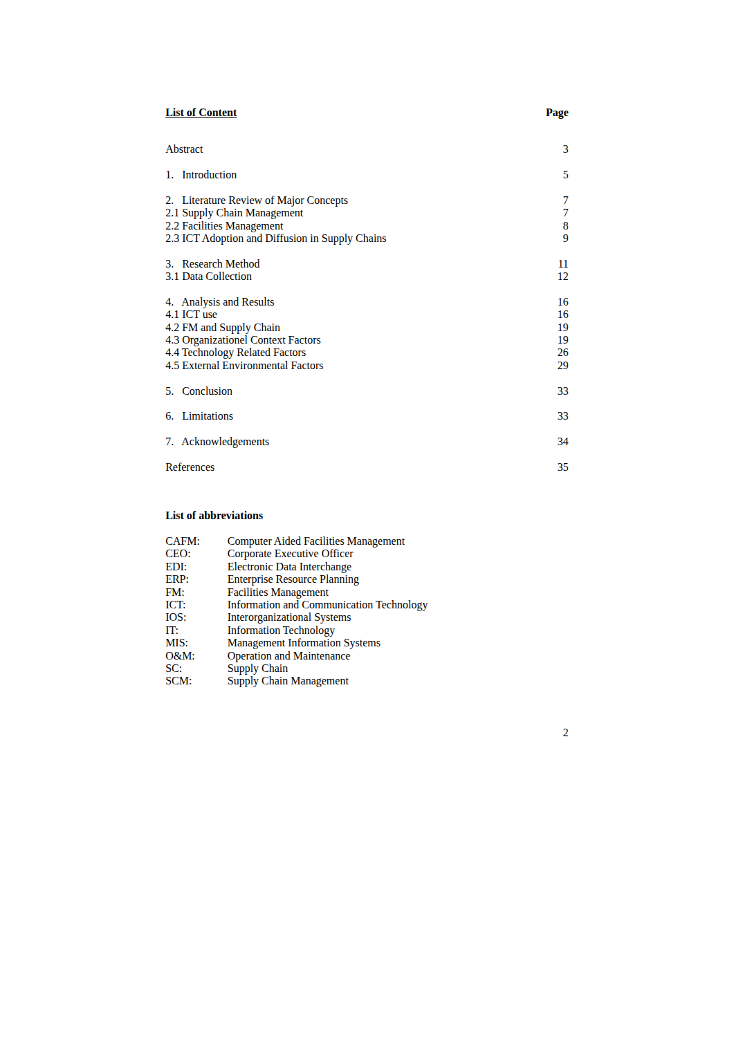List of Content Page
| Abstract | 3 |
| 1. Introduction | 5 |
| 2. Literature Review of Major Concepts | 7 |
| 2.1 Supply Chain Management | 7 |
| 2.2 Facilities Management | 8 |
| 2.3 ICT Adoption and Diffusion in Supply Chains | 9 |
| 3. Research Method | 11 |
| 3.1 Data Collection | 12 |
| 4. Analysis and Results | 16 |
| 4.1 ICT use | 16 |
| 4.2 FM and Supply Chain | 19 |
| 4.3 Organizationel Context Factors | 19 |
| 4.4 Technology Related Factors | 26 |
| 4.5 External Environmental Factors | 29 |
| 5. Conclusion | 33 |
| 6. Limitations | 33 |
| 7. Acknowledgements | 34 |
| References | 35 |
List of abbreviations
| CAFM: | Computer Aided Facilities Management |
| CEO: | Corporate Executive Officer |
| EDI: | Electronic Data Interchange |
| ERP: | Enterprise Resource Planning |
| FM: | Facilities Management |
| ICT: | Information and Communication Technology |
| IOS: | Interorganizational Systems |
| IT: | Information Technology |
| MIS: | Management Information Systems |
| O&M: | Operation and Maintenance |
| SC: | Supply Chain |
| SCM: | Supply Chain Management |
2